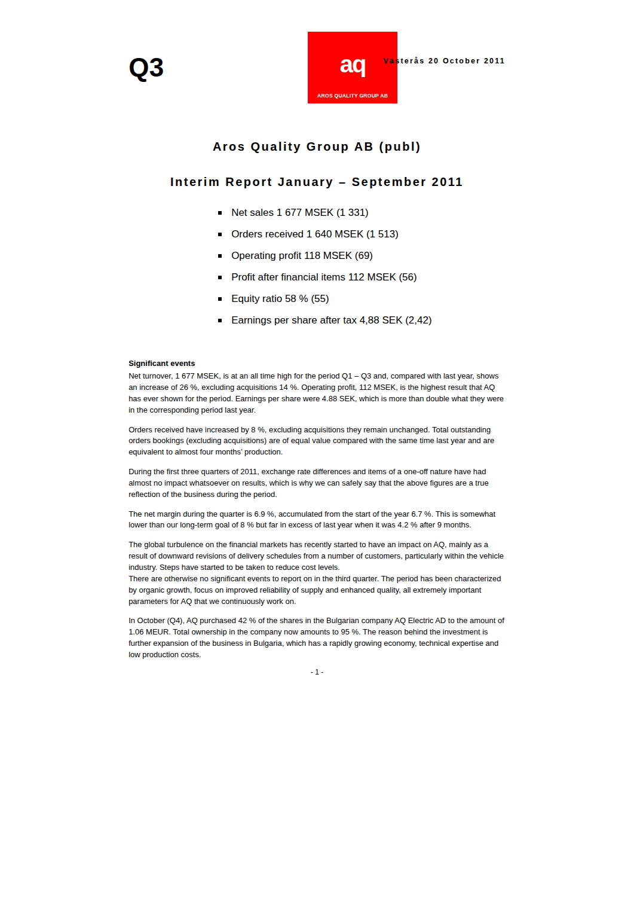Q3
aq
AROS QUALITY GROUP AB
Västerås 20 October 2011
Aros Quality Group AB (publ)
Interim Report January – September 2011
Net sales 1 677 MSEK (1 331)
Orders received 1 640 MSEK (1 513)
Operating profit 118 MSEK (69)
Profit after financial items 112 MSEK (56)
Equity ratio 58 % (55)
Earnings per share after tax 4,88 SEK (2,42)
Significant events
Net turnover, 1 677 MSEK, is at an all time high for the period Q1 – Q3 and, compared with last year, shows an increase of 26 %, excluding acquisitions 14 %. Operating profit, 112 MSEK, is the highest result that AQ has ever shown for the period. Earnings per share were 4.88 SEK, which is more than double what they were in the corresponding period last year.
Orders received have increased by 8 %, excluding acquisitions they remain unchanged. Total outstanding orders bookings (excluding acquisitions) are of equal value compared with the same time last year and are equivalent to almost four months’ production.
During the first three quarters of 2011, exchange rate differences and items of a one-off nature have had almost no impact whatsoever on results, which is why we can safely say that the above figures are a true reflection of the business during the period.
The net margin during the quarter is 6.9 %, accumulated from the start of the year 6.7 %. This is somewhat lower than our long-term goal of 8 % but far in excess of last year when it was 4.2 % after 9 months.
The global turbulence on the financial markets has recently started to have an impact on AQ, mainly as a result of downward revisions of delivery schedules from a number of customers, particularly within the vehicle industry. Steps have started to be taken to reduce cost levels.
There are otherwise no significant events to report on in the third quarter. The period has been characterized by organic growth, focus on improved reliability of supply and enhanced quality, all extremely important parameters for AQ that we continuously work on.
In October (Q4), AQ purchased 42 % of the shares in the Bulgarian company AQ Electric AD to the amount of 1.06 MEUR. Total ownership in the company now amounts to 95 %. The reason behind the investment is further expansion of the business in Bulgaria, which has a rapidly growing economy, technical expertise and low production costs.
- 1 -